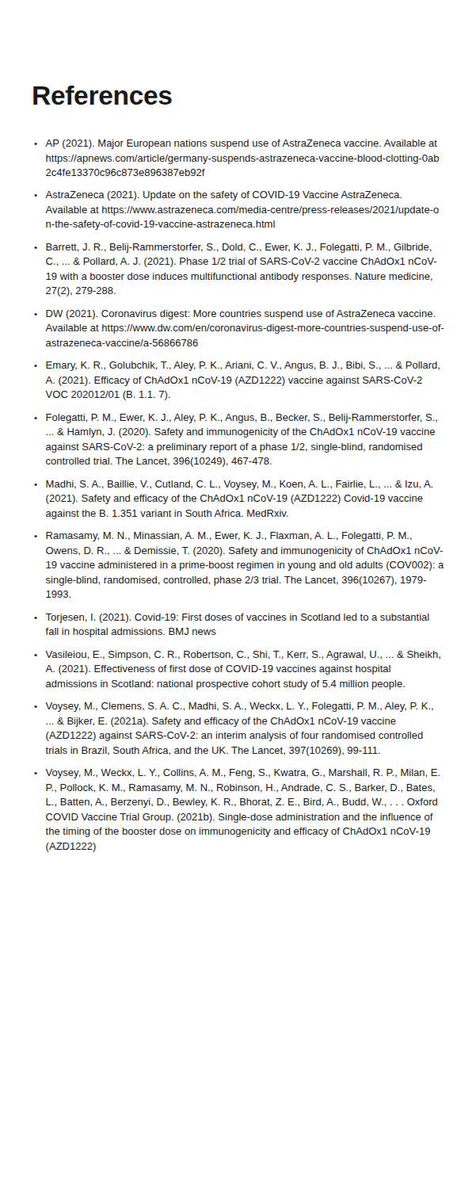References
AP (2021). Major European nations suspend use of AstraZeneca vaccine. Available at https://apnews.com/article/germany-suspends-astrazeneca-vaccine-blood-clotting-0ab2c4fe13370c96c873e896387eb92f
AstraZeneca (2021). Update on the safety of COVID-19 Vaccine AstraZeneca. Available at https://www.astrazeneca.com/media-centre/press-releases/2021/update-on-the-safety-of-covid-19-vaccine-astrazeneca.html
Barrett, J. R., Belij-Rammerstorfer, S., Dold, C., Ewer, K. J., Folegatti, P. M., Gilbride, C., ... & Pollard, A. J. (2021). Phase 1/2 trial of SARS-CoV-2 vaccine ChAdOx1 nCoV-19 with a booster dose induces multifunctional antibody responses. Nature medicine, 27(2), 279-288.
DW (2021). Coronavirus digest: More countries suspend use of AstraZeneca vaccine. Available at https://www.dw.com/en/coronavirus-digest-more-countries-suspend-use-of-astrazeneca-vaccine/a-56866786
Emary, K. R., Golubchik, T., Aley, P. K., Ariani, C. V., Angus, B. J., Bibi, S., ... & Pollard, A. (2021). Efficacy of ChAdOx1 nCoV-19 (AZD1222) vaccine against SARS-CoV-2 VOC 202012/01 (B. 1.1. 7).
Folegatti, P. M., Ewer, K. J., Aley, P. K., Angus, B., Becker, S., Belij-Rammerstorfer, S., ... & Hamlyn, J. (2020). Safety and immunogenicity of the ChAdOx1 nCoV-19 vaccine against SARS-CoV-2: a preliminary report of a phase 1/2, single-blind, randomised controlled trial. The Lancet, 396(10249), 467-478.
Madhi, S. A., Baillie, V., Cutland, C. L., Voysey, M., Koen, A. L., Fairlie, L., ... & Izu, A. (2021). Safety and efficacy of the ChAdOx1 nCoV-19 (AZD1222) Covid-19 vaccine against the B. 1.351 variant in South Africa. MedRxiv.
Ramasamy, M. N., Minassian, A. M., Ewer, K. J., Flaxman, A. L., Folegatti, P. M., Owens, D. R., ... & Demissie, T. (2020). Safety and immunogenicity of ChAdOx1 nCoV-19 vaccine administered in a prime-boost regimen in young and old adults (COV002): a single-blind, randomised, controlled, phase 2/3 trial. The Lancet, 396(10267), 1979-1993.
Torjesen, I. (2021). Covid-19: First doses of vaccines in Scotland led to a substantial fall in hospital admissions. BMJ news
Vasileiou, E., Simpson, C. R., Robertson, C., Shi, T., Kerr, S., Agrawal, U., ... & Sheikh, A. (2021). Effectiveness of first dose of COVID-19 vaccines against hospital admissions in Scotland: national prospective cohort study of 5.4 million people.
Voysey, M., Clemens, S. A. C., Madhi, S. A., Weckx, L. Y., Folegatti, P. M., Aley, P. K., ... & Bijker, E. (2021a). Safety and efficacy of the ChAdOx1 nCoV-19 vaccine (AZD1222) against SARS-CoV-2: an interim analysis of four randomised controlled trials in Brazil, South Africa, and the UK. The Lancet, 397(10269), 99-111.
Voysey, M., Weckx, L. Y., Collins, A. M., Feng, S., Kwatra, G., Marshall, R. P., Milan, E. P., Pollock, K. M., Ramasamy, M. N., Robinson, H., Andrade, C. S., Barker, D., Bates, L., Batten, A., Berzenyi, D., Bewley, K. R., Bhorat, Z. E., Bird, A., Budd, W., . . . Oxford COVID Vaccine Trial Group. (2021b). Single-dose administration and the influence of the timing of the booster dose on immunogenicity and efficacy of ChAdOx1 nCoV-19 (AZD1222)